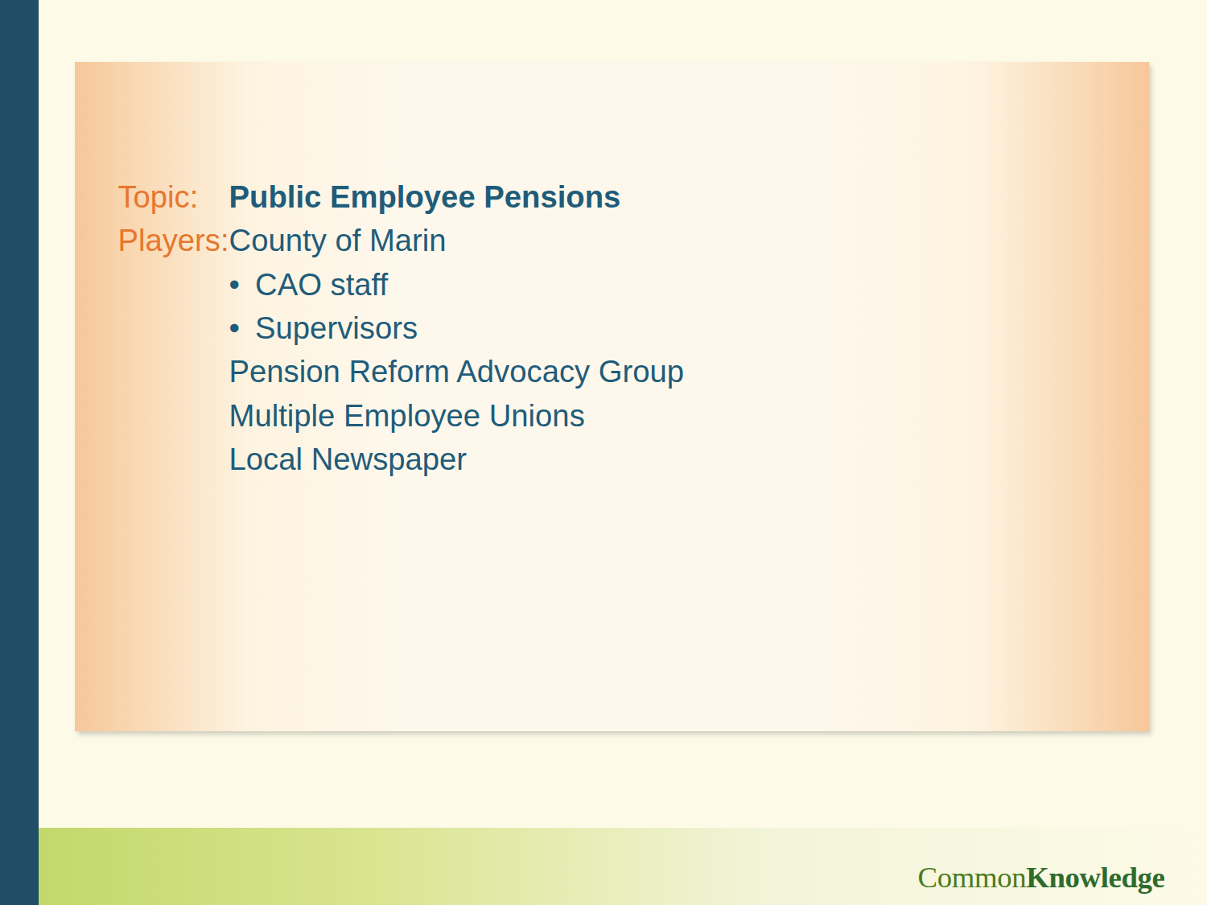| Topic: | Public Employee Pensions |
| Players: | County of Marin |
| | • CAO staff |
| | • Supervisors |
| | Pension Reform Advocacy Group |
| | Multiple Employee Unions |
| | Local Newspaper |
Common Knowledge